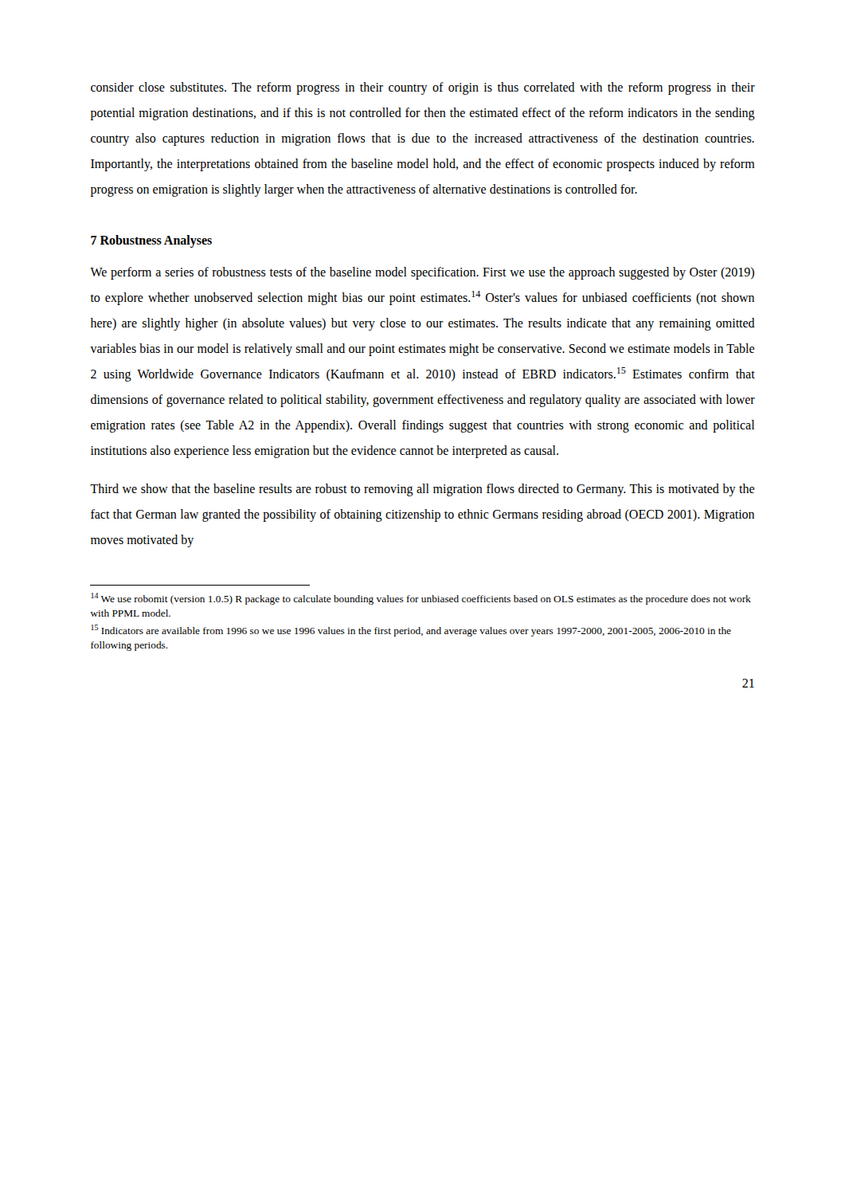consider close substitutes. The reform progress in their country of origin is thus correlated with the reform progress in their potential migration destinations, and if this is not controlled for then the estimated effect of the reform indicators in the sending country also captures reduction in migration flows that is due to the increased attractiveness of the destination countries. Importantly, the interpretations obtained from the baseline model hold, and the effect of economic prospects induced by reform progress on emigration is slightly larger when the attractiveness of alternative destinations is controlled for.
7 Robustness Analyses
We perform a series of robustness tests of the baseline model specification. First we use the approach suggested by Oster (2019) to explore whether unobserved selection might bias our point estimates.14 Oster's values for unbiased coefficients (not shown here) are slightly higher (in absolute values) but very close to our estimates. The results indicate that any remaining omitted variables bias in our model is relatively small and our point estimates might be conservative. Second we estimate models in Table 2 using Worldwide Governance Indicators (Kaufmann et al. 2010) instead of EBRD indicators.15 Estimates confirm that dimensions of governance related to political stability, government effectiveness and regulatory quality are associated with lower emigration rates (see Table A2 in the Appendix). Overall findings suggest that countries with strong economic and political institutions also experience less emigration but the evidence cannot be interpreted as causal.
Third we show that the baseline results are robust to removing all migration flows directed to Germany. This is motivated by the fact that German law granted the possibility of obtaining citizenship to ethnic Germans residing abroad (OECD 2001). Migration moves motivated by
14 We use robomit (version 1.0.5) R package to calculate bounding values for unbiased coefficients based on OLS estimates as the procedure does not work with PPML model.
15 Indicators are available from 1996 so we use 1996 values in the first period, and average values over years 1997-2000, 2001-2005, 2006-2010 in the following periods.
21